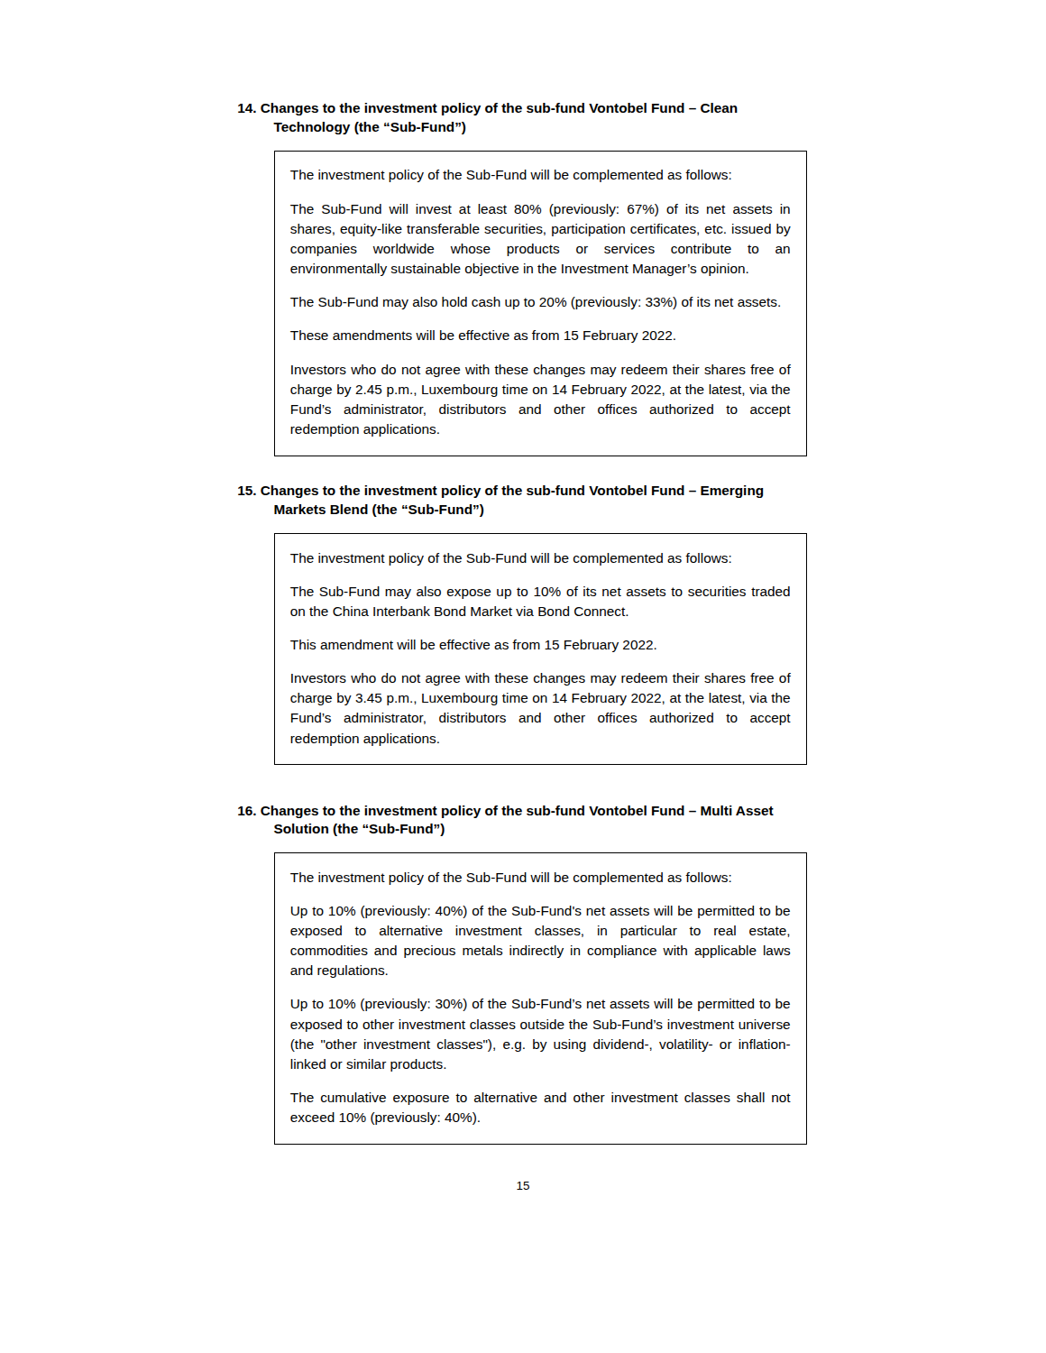14. Changes to the investment policy of the sub-fund Vontobel Fund – Clean Technology (the “Sub-Fund”)
The investment policy of the Sub-Fund will be complemented as follows:
The Sub-Fund will invest at least 80% (previously: 67%) of its net assets in shares, equity-like transferable securities, participation certificates, etc. issued by companies worldwide whose products or services contribute to an environmentally sustainable objective in the Investment Manager’s opinion.
The Sub-Fund may also hold cash up to 20% (previously: 33%) of its net assets.
These amendments will be effective as from 15 February 2022.
Investors who do not agree with these changes may redeem their shares free of charge by 2.45 p.m., Luxembourg time on 14 February 2022, at the latest, via the Fund’s administrator, distributors and other offices authorized to accept redemption applications.
15. Changes to the investment policy of the sub-fund Vontobel Fund – Emerging Markets Blend (the “Sub-Fund”)
The investment policy of the Sub-Fund will be complemented as follows:
The Sub-Fund may also expose up to 10% of its net assets to securities traded on the China Interbank Bond Market via Bond Connect.
This amendment will be effective as from 15 February 2022.
Investors who do not agree with these changes may redeem their shares free of charge by 3.45 p.m., Luxembourg time on 14 February 2022, at the latest, via the Fund’s administrator, distributors and other offices authorized to accept redemption applications.
16. Changes to the investment policy of the sub-fund Vontobel Fund – Multi Asset Solution (the “Sub-Fund”)
The investment policy of the Sub-Fund will be complemented as follows:
Up to 10% (previously: 40%) of the Sub-Fund's net assets will be permitted to be exposed to alternative investment classes, in particular to real estate, commodities and precious metals indirectly in compliance with applicable laws and regulations.
Up to 10% (previously: 30%) of the Sub-Fund’s net assets will be permitted to be exposed to other investment classes outside the Sub-Fund’s investment universe (the "other investment classes"), e.g. by using dividend-, volatility- or inflation-linked or similar products.
The cumulative exposure to alternative and other investment classes shall not exceed 10% (previously: 40%).
15